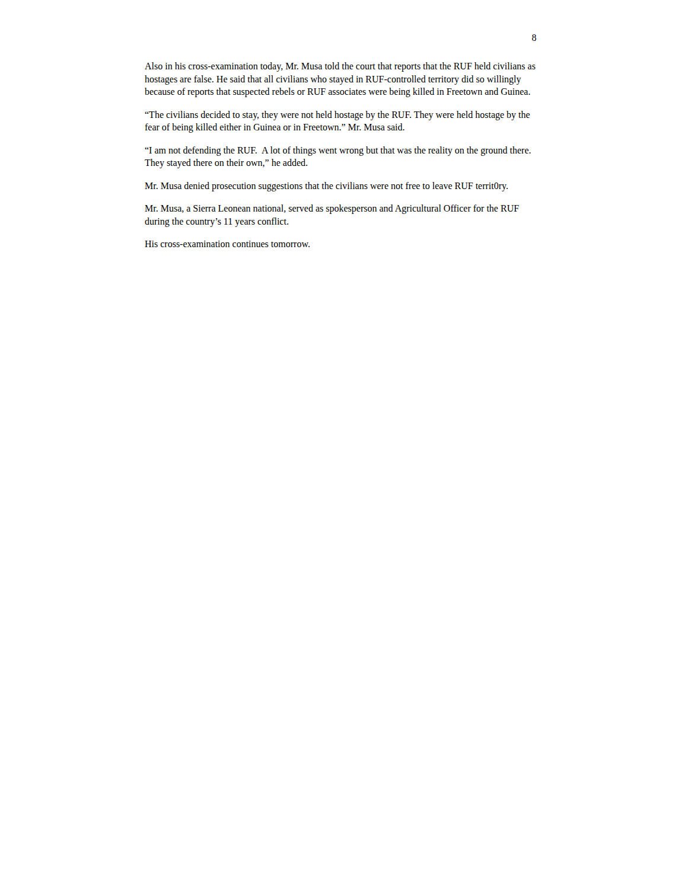8
Also in his cross-examination today, Mr. Musa told the court that reports that the RUF held civilians as hostages are false. He said that all civilians who stayed in RUF-controlled territory did so willingly because of reports that suspected rebels or RUF associates were being killed in Freetown and Guinea.
“The civilians decided to stay, they were not held hostage by the RUF. They were held hostage by the fear of being killed either in Guinea or in Freetown.” Mr. Musa said.
“I am not defending the RUF. A lot of things went wrong but that was the reality on the ground there. They stayed there on their own,” he added.
Mr. Musa denied prosecution suggestions that the civilians were not free to leave RUF territ0ry.
Mr. Musa, a Sierra Leonean national, served as spokesperson and Agricultural Officer for the RUF during the country’s 11 years conflict.
His cross-examination continues tomorrow.